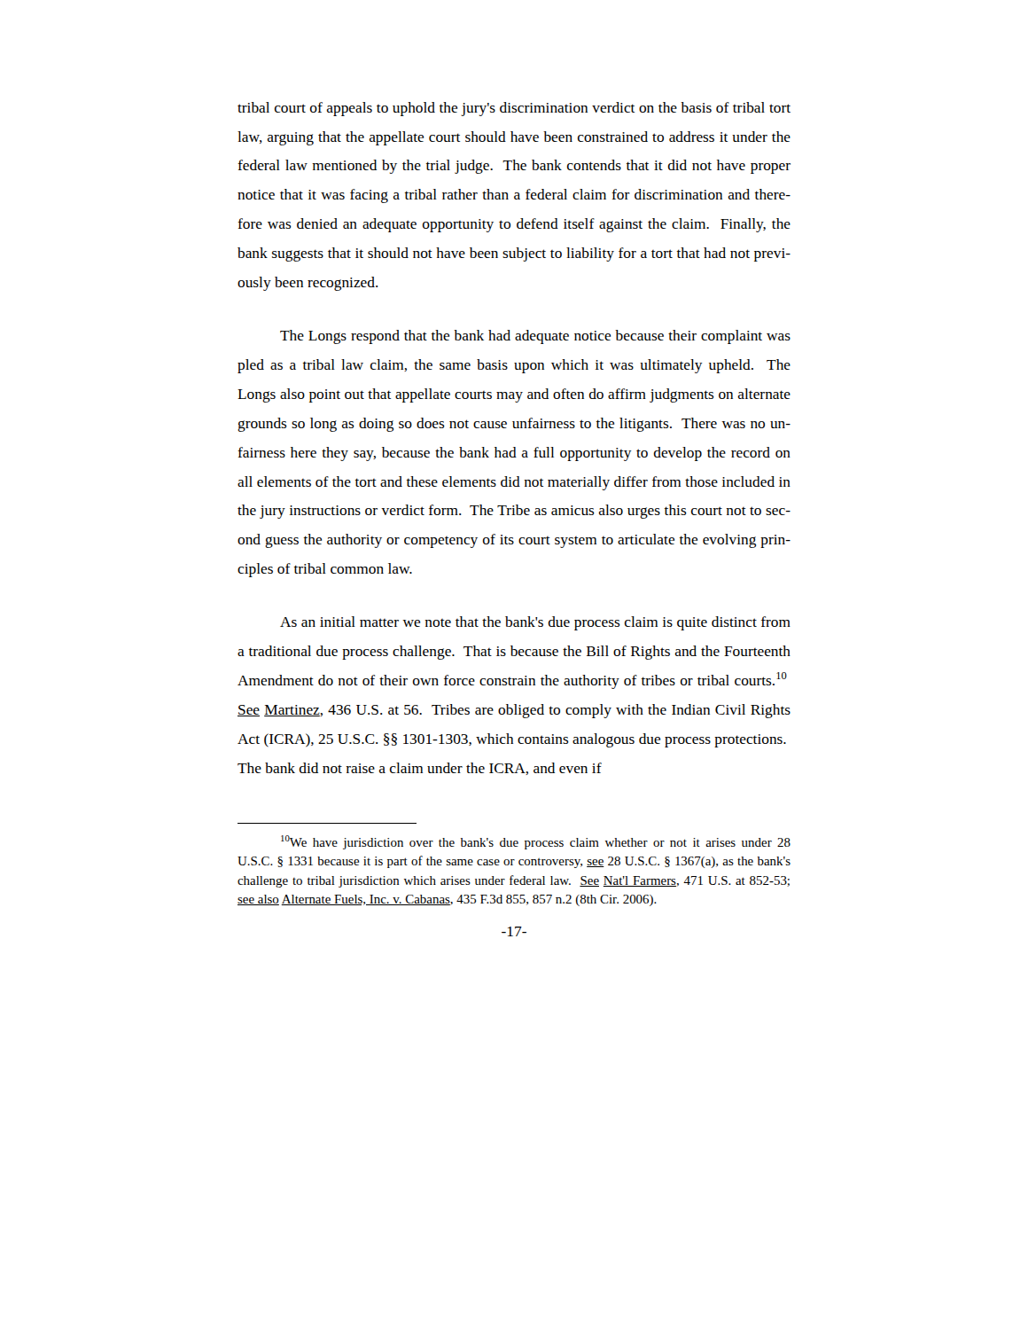tribal court of appeals to uphold the jury's discrimination verdict on the basis of tribal tort law, arguing that the appellate court should have been constrained to address it under the federal law mentioned by the trial judge. The bank contends that it did not have proper notice that it was facing a tribal rather than a federal claim for discrimination and therefore was denied an adequate opportunity to defend itself against the claim. Finally, the bank suggests that it should not have been subject to liability for a tort that had not previously been recognized.
The Longs respond that the bank had adequate notice because their complaint was pled as a tribal law claim, the same basis upon which it was ultimately upheld. The Longs also point out that appellate courts may and often do affirm judgments on alternate grounds so long as doing so does not cause unfairness to the litigants. There was no unfairness here they say, because the bank had a full opportunity to develop the record on all elements of the tort and these elements did not materially differ from those included in the jury instructions or verdict form. The Tribe as amicus also urges this court not to second guess the authority or competency of its court system to articulate the evolving principles of tribal common law.
As an initial matter we note that the bank's due process claim is quite distinct from a traditional due process challenge. That is because the Bill of Rights and the Fourteenth Amendment do not of their own force constrain the authority of tribes or tribal courts.10 See Martinez, 436 U.S. at 56. Tribes are obliged to comply with the Indian Civil Rights Act (ICRA), 25 U.S.C. §§ 1301-1303, which contains analogous due process protections. The bank did not raise a claim under the ICRA, and even if
10We have jurisdiction over the bank's due process claim whether or not it arises under 28 U.S.C. § 1331 because it is part of the same case or controversy, see 28 U.S.C. § 1367(a), as the bank's challenge to tribal jurisdiction which arises under federal law. See Nat'l Farmers, 471 U.S. at 852-53; see also Alternate Fuels, Inc. v. Cabanas, 435 F.3d 855, 857 n.2 (8th Cir. 2006).
-17-